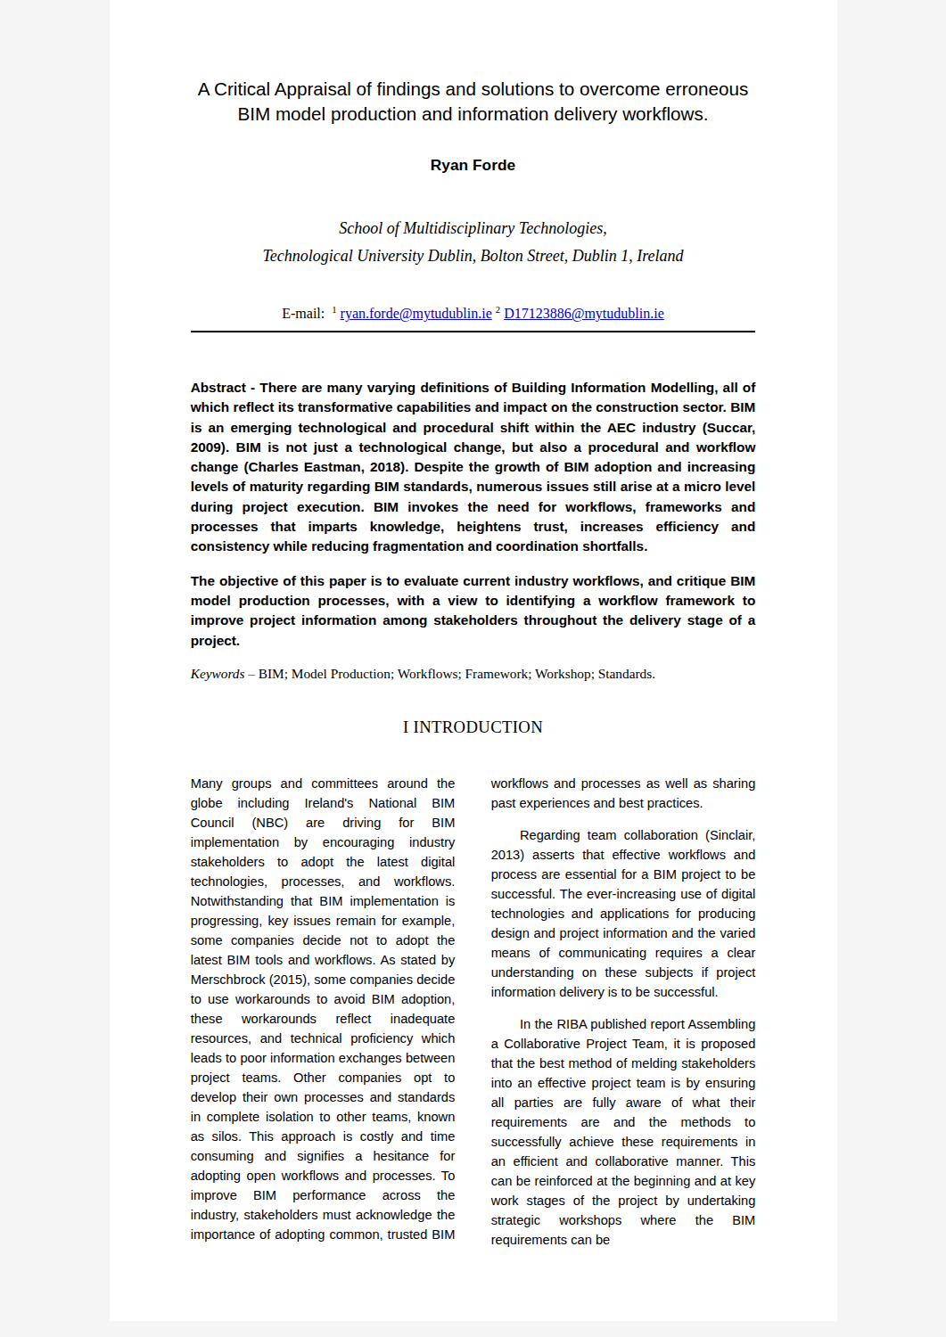A Critical Appraisal of findings and solutions to overcome erroneous BIM model production and information delivery workflows.
Ryan Forde
School of Multidisciplinary Technologies,
Technological University Dublin, Bolton Street, Dublin 1, Ireland
E-mail: 1 ryan.forde@mytudublin.ie 2 D17123886@mytudublin.ie
Abstract - There are many varying definitions of Building Information Modelling, all of which reflect its transformative capabilities and impact on the construction sector. BIM is an emerging technological and procedural shift within the AEC industry (Succar, 2009). BIM is not just a technological change, but also a procedural and workflow change (Charles Eastman, 2018). Despite the growth of BIM adoption and increasing levels of maturity regarding BIM standards, numerous issues still arise at a micro level during project execution. BIM invokes the need for workflows, frameworks and processes that imparts knowledge, heightens trust, increases efficiency and consistency while reducing fragmentation and coordination shortfalls.
The objective of this paper is to evaluate current industry workflows, and critique BIM model production processes, with a view to identifying a workflow framework to improve project information among stakeholders throughout the delivery stage of a project.
Keywords – BIM; Model Production; Workflows; Framework; Workshop; Standards.
I INTRODUCTION
Many groups and committees around the globe including Ireland's National BIM Council (NBC) are driving for BIM implementation by encouraging industry stakeholders to adopt the latest digital technologies, processes, and workflows. Notwithstanding that BIM implementation is progressing, key issues remain for example, some companies decide not to adopt the latest BIM tools and workflows. As stated by Merschbrock (2015), some companies decide to use workarounds to avoid BIM adoption, these workarounds reflect inadequate resources, and technical proficiency which leads to poor information exchanges between project teams. Other companies opt to develop their own processes and standards in complete isolation to other teams, known as silos. This approach is costly and time consuming and signifies a hesitance for adopting open workflows and processes. To improve BIM performance across the industry, stakeholders must acknowledge the importance of adopting common, trusted BIM workflows and processes as well as sharing past experiences and best practices.
Regarding team collaboration (Sinclair, 2013) asserts that effective workflows and process are essential for a BIM project to be successful. The ever-increasing use of digital technologies and applications for producing design and project information and the varied means of communicating requires a clear understanding on these subjects if project information delivery is to be successful.
In the RIBA published report Assembling a Collaborative Project Team, it is proposed that the best method of melding stakeholders into an effective project team is by ensuring all parties are fully aware of what their requirements are and the methods to successfully achieve these requirements in an efficient and collaborative manner. This can be reinforced at the beginning and at key work stages of the project by undertaking strategic workshops where the BIM requirements can be